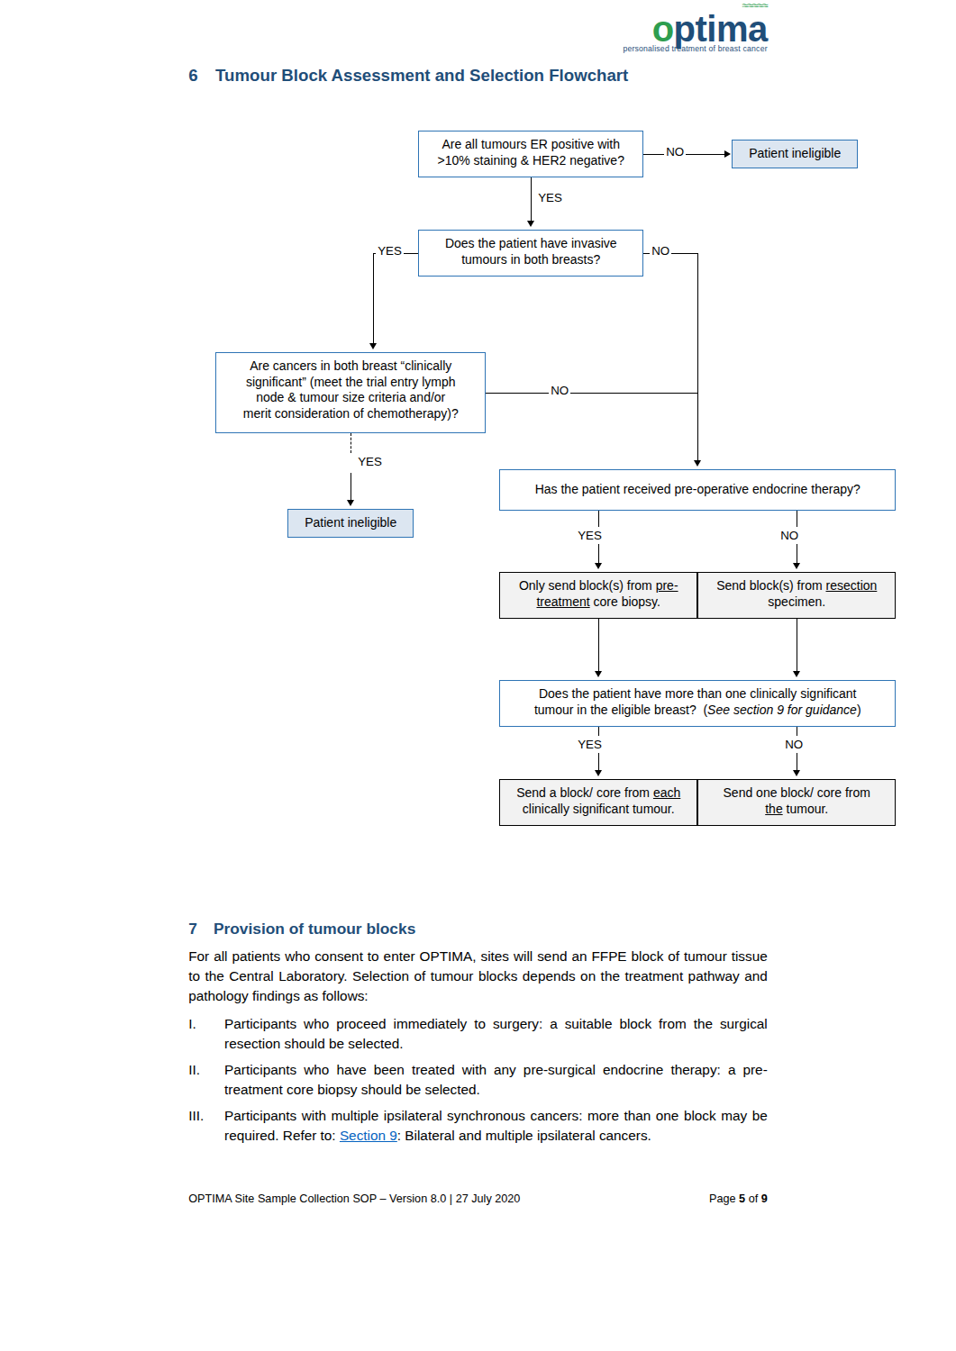≈≈≈≈≈
optima
personalised treatment of breast cancer
6 Tumour Block Assessment and Selection Flowchart
Are all tumours ER positive with
>10% staining & HER2 negative?
NO
Patient ineligible
YES
Does the patient have invasive
tumours in both breasts?
YES
NO
Are cancers in both breast “clinically
significant” (meet the trial entry lymph
node & tumour size criteria and/or
merit consideration of chemotherapy)?
NO
YES
Patient ineligible
Has the patient received pre-operative endocrine therapy?
YES
NO
Only send block(s) from pre-
treatment core biopsy.
Send block(s) from resection
specimen.
Does the patient have more than one clinically significant
tumour in the eligible breast? (See section 9 for guidance)
YES
NO
Send a block/ core from each
clinically significant tumour.
Send one block/ core from
the tumour.
7 Provision of tumour blocks
For all patients who consent to enter OPTIMA, sites will send an FFPE block of tumour tissue to the Central Laboratory. Selection of tumour blocks depends on the treatment pathway and pathology findings as follows:
Participants who proceed immediately to surgery: a suitable block from the surgical resection should be selected.
Participants who have been treated with any pre-surgical endocrine therapy: a pre-treatment core biopsy should be selected.
Participants with multiple ipsilateral synchronous cancers: more than one block may be required. Refer to: Section 9: Bilateral and multiple ipsilateral cancers.
OPTIMA Site Sample Collection SOP – Version 8.0 | 27 July 2020
Page 5 of 9